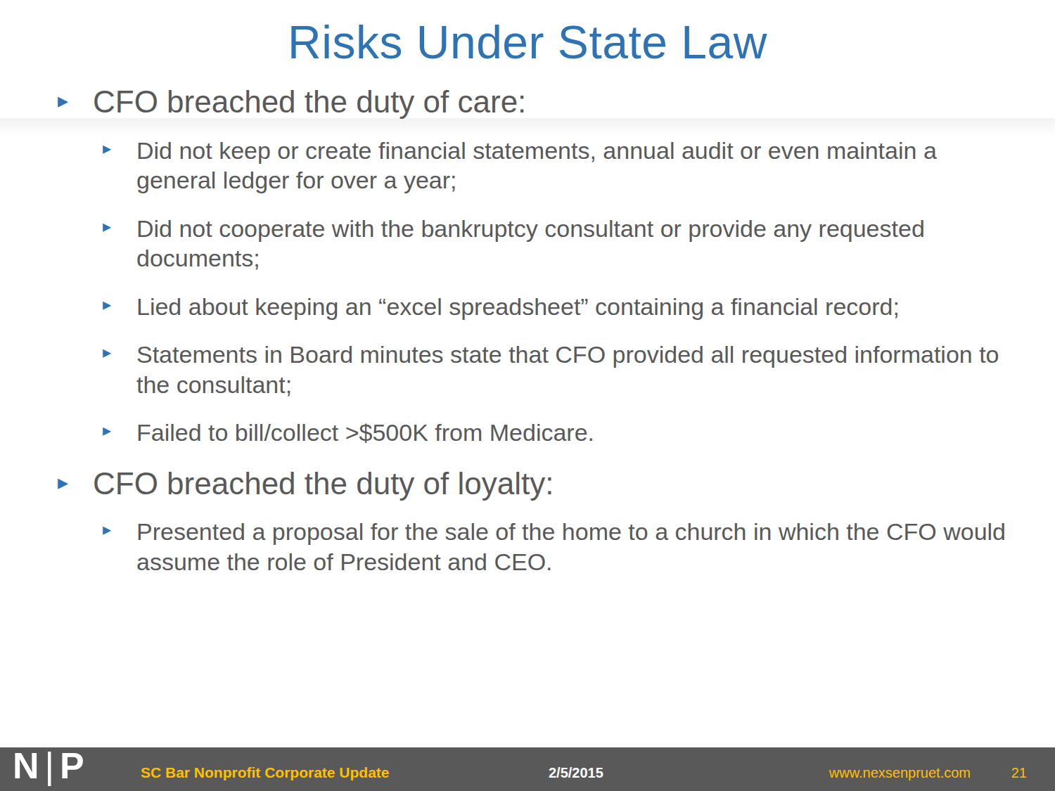Risks Under State Law
▸CFO breached the duty of care:
▸Did not keep or create financial statements, annual audit or even maintain a general ledger for over a year;
▸Did not cooperate with the bankruptcy consultant or provide any requested documents;
▸Lied about keeping an “excel spreadsheet” containing a financial record;
▸Statements in Board minutes state that CFO provided all requested information to the consultant;
▸Failed to bill/collect >$500K from Medicare.
▸CFO breached the duty of loyalty:
▸Presented a proposal for the sale of the home to a church in which the CFO would assume the role of President and CEO.
N|P
SC Bar Nonprofit Corporate Update
2/5/2015
www.nexsenpruet.com
21